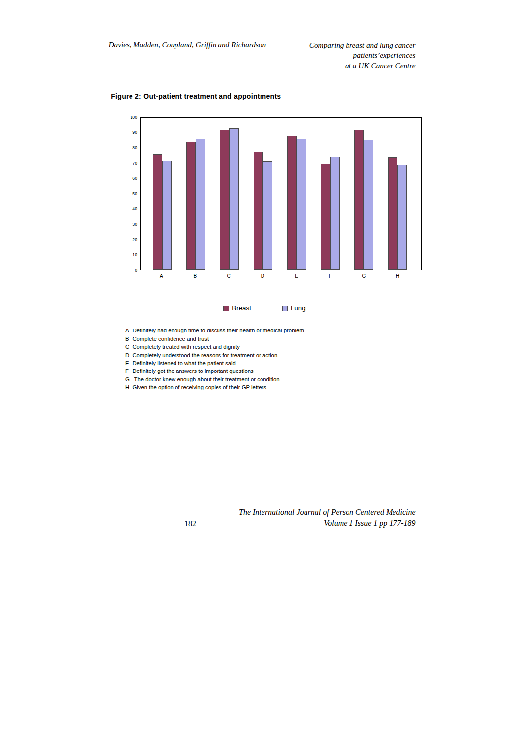Davies, Madden, Coupland, Griffin and Richardson
Comparing breast and lung cancer patients’experiences
at a UK Cancer Centre
Figure 2: Out-patient treatment and appointments
100 90 80 70 60 50 40 30 20 10 0
A B C D E F G H
Breast
Lung
ADefinitely had enough time to discuss their health or medical problem
BComplete confidence and trust
CCompletely treated with respect and dignity
DCompletely understood the reasons for treatment or action
EDefinitely listened to what the patient said
FDefinitely got the answers to important questions
G The doctor knew enough about their treatment or condition
HGiven the option of receiving copies of their GP letters
182
The International Journal of Person Centered Medicine
Volume 1 Issue 1 pp 177-189